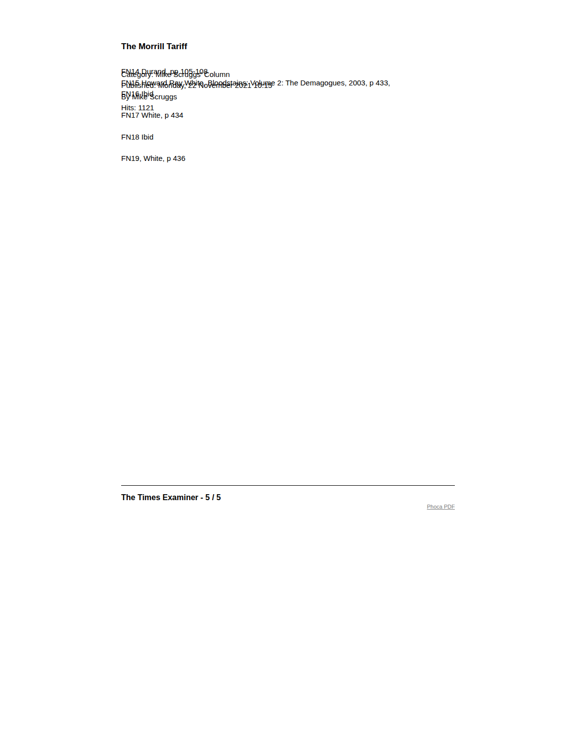The Morrill Tariff
Category: Mike Scruggs' Column
Published: Monday, 22 November 2021 10:15
By Mike Scruggs
Hits: 1121
FN14 Durand, pp 105-108
FN15 Howard Ray White, Bloodstains: Volume 2: The Demagogues, 2003, p 433,
FN16 Ibid
FN17 White, p 434
FN18 Ibid
FN19, White, p 436
The Times Examiner - 5 / 5
Phoca PDF